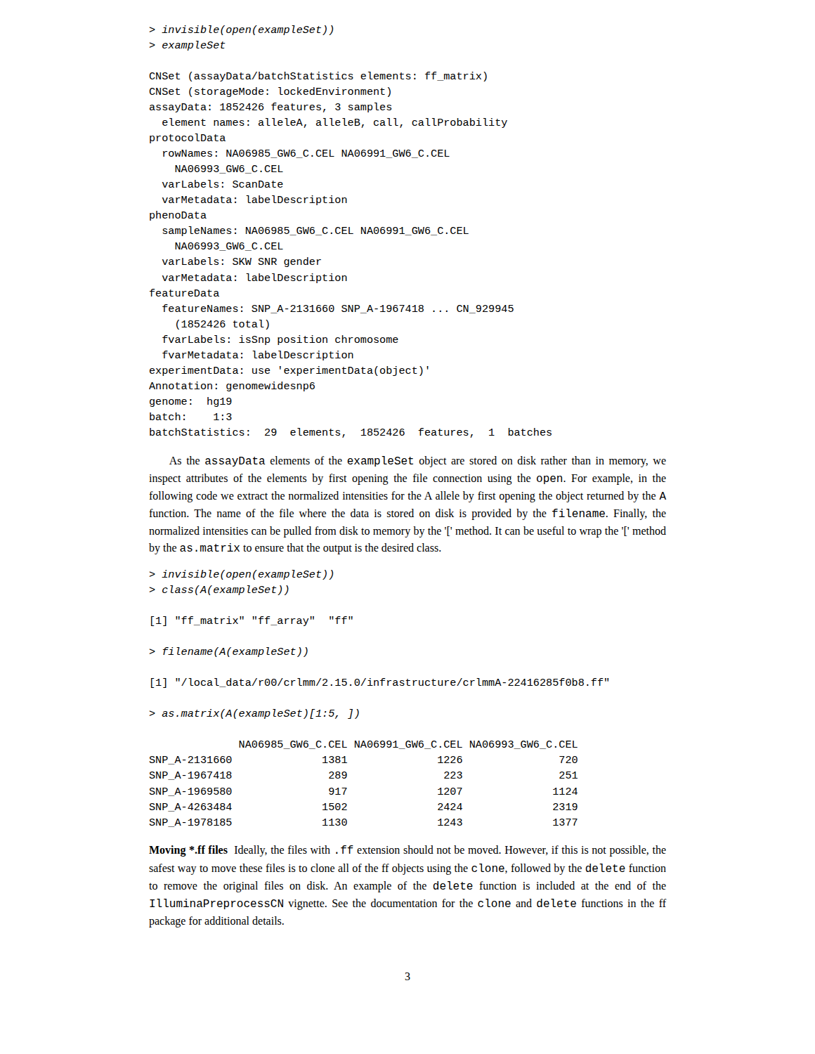> invisible(open(exampleSet))
> exampleSet

CNSet (assayData/batchStatistics elements: ff_matrix)
CNSet (storageMode: lockedEnvironment)
assayData: 1852426 features, 3 samples
  element names: alleleA, alleleB, call, callProbability
protocolData
  rowNames: NA06985_GW6_C.CEL NA06991_GW6_C.CEL
    NA06993_GW6_C.CEL
  varLabels: ScanDate
  varMetadata: labelDescription
phenoData
  sampleNames: NA06985_GW6_C.CEL NA06991_GW6_C.CEL
    NA06993_GW6_C.CEL
  varLabels: SKW SNR gender
  varMetadata: labelDescription
featureData
  featureNames: SNP_A-2131660 SNP_A-1967418 ... CN_929945
    (1852426 total)
  fvarLabels: isSnp position chromosome
  fvarMetadata: labelDescription
experimentData: use 'experimentData(object)'
Annotation: genomewidesnp6
genome:  hg19
batch:    1:3
batchStatistics:  29  elements,  1852426  features,  1  batches
As the assayData elements of the exampleSet object are stored on disk rather than in memory, we inspect attributes of the elements by first opening the file connection using the open. For example, in the following code we extract the normalized intensities for the A allele by first opening the object returned by the A function. The name of the file where the data is stored on disk is provided by the filename. Finally, the normalized intensities can be pulled from disk to memory by the '[' method. It can be useful to wrap the '[' method by the as.matrix to ensure that the output is the desired class.
> invisible(open(exampleSet))
> class(A(exampleSet))

[1] "ff_matrix" "ff_array"  "ff"

> filename(A(exampleSet))

[1] "/local_data/r00/crlmm/2.15.0/infrastructure/crlmmA-22416285f0b8.ff"

> as.matrix(A(exampleSet)[1:5, ])

              NA06985_GW6_C.CEL NA06991_GW6_C.CEL NA06993_GW6_C.CEL
SNP_A-2131660              1381              1226               720
SNP_A-1967418               289               223               251
SNP_A-1969580               917              1207              1124
SNP_A-4263484              1502              2424              2319
SNP_A-1978185              1130              1243              1377
Moving *.ff files Ideally, the files with .ff extension should not be moved. However, if this is not possible, the safest way to move these files is to clone all of the ff objects using the clone, followed by the delete function to remove the original files on disk. An example of the delete function is included at the end of the IlluminaPreprocessCN vignette. See the documentation for the clone and delete functions in the ff package for additional details.
3